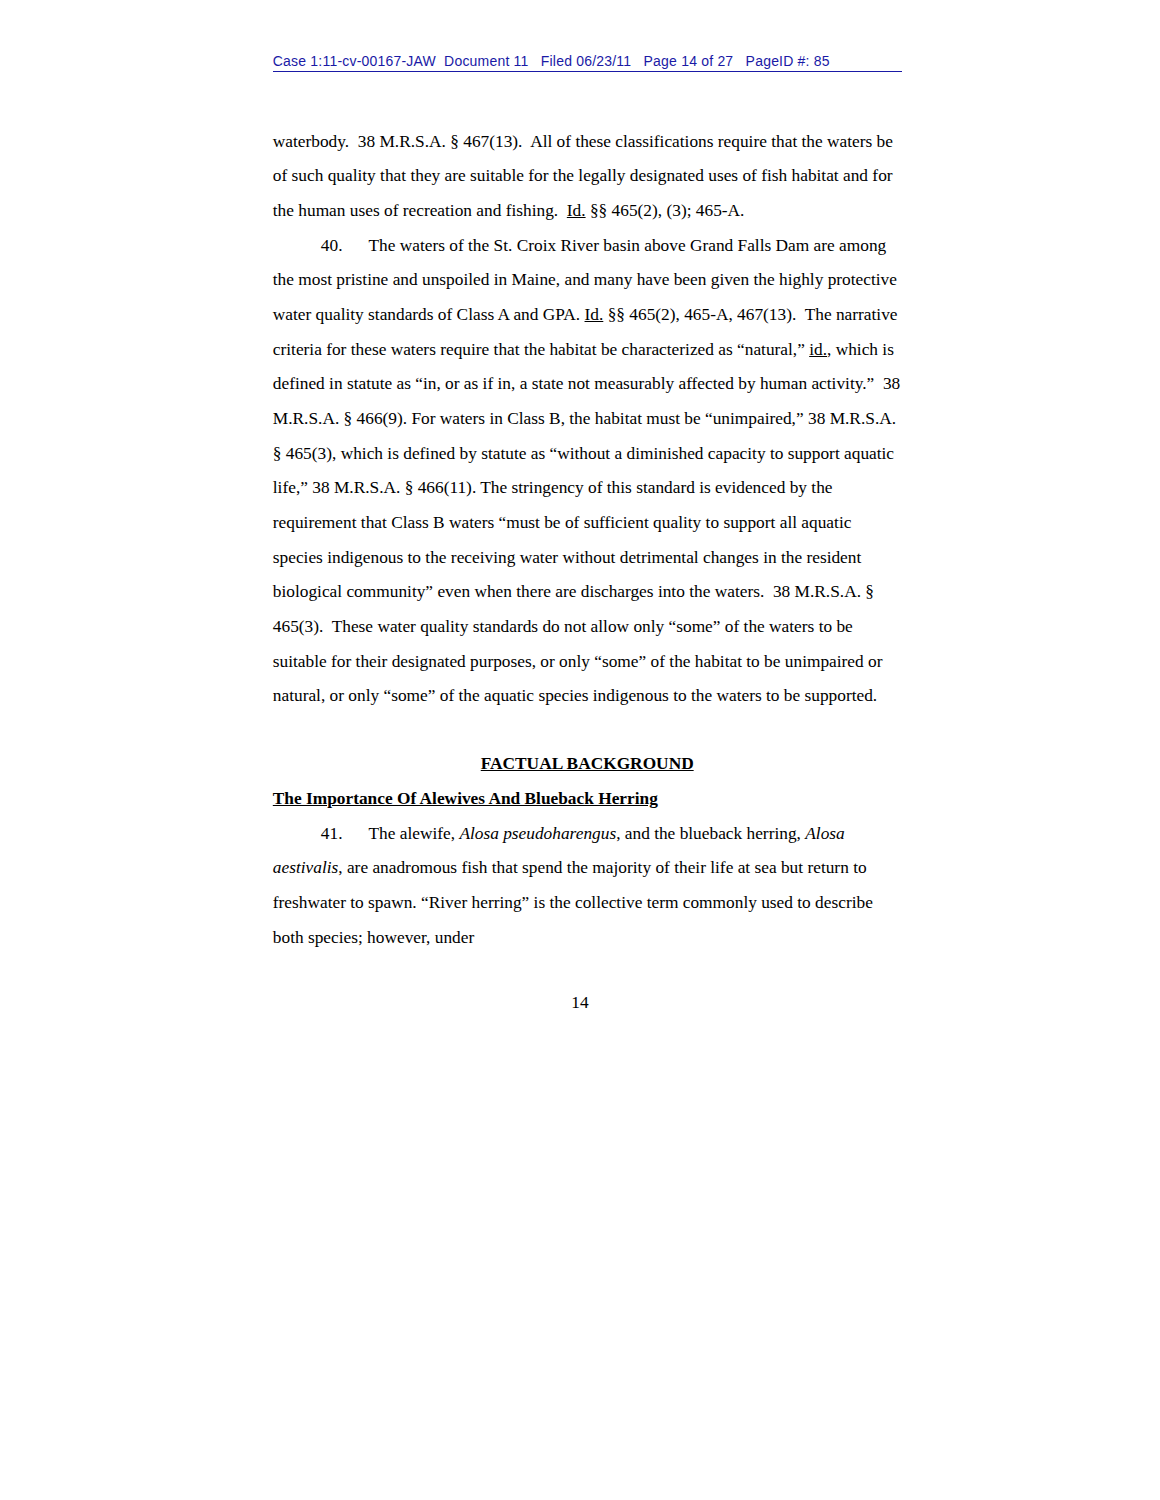Case 1:11-cv-00167-JAW Document 11 Filed 06/23/11 Page 14 of 27 PageID #: 85
waterbody. 38 M.R.S.A. § 467(13). All of these classifications require that the waters be of such quality that they are suitable for the legally designated uses of fish habitat and for the human uses of recreation and fishing. Id. §§ 465(2), (3); 465-A.
40. The waters of the St. Croix River basin above Grand Falls Dam are among the most pristine and unspoiled in Maine, and many have been given the highly protective water quality standards of Class A and GPA. Id. §§ 465(2), 465-A, 467(13). The narrative criteria for these waters require that the habitat be characterized as “natural,” id., which is defined in statute as “in, or as if in, a state not measurably affected by human activity.” 38 M.R.S.A. § 466(9). For waters in Class B, the habitat must be “unimpaired,” 38 M.R.S.A. § 465(3), which is defined by statute as “without a diminished capacity to support aquatic life,” 38 M.R.S.A. § 466(11). The stringency of this standard is evidenced by the requirement that Class B waters “must be of sufficient quality to support all aquatic species indigenous to the receiving water without detrimental changes in the resident biological community” even when there are discharges into the waters. 38 M.R.S.A. § 465(3). These water quality standards do not allow only “some” of the waters to be suitable for their designated purposes, or only “some” of the habitat to be unimpaired or natural, or only “some” of the aquatic species indigenous to the waters to be supported.
FACTUAL BACKGROUND
The Importance Of Alewives And Blueback Herring
41. The alewife, Alosa pseudoharengus, and the blueback herring, Alosa aestivalis, are anadromous fish that spend the majority of their life at sea but return to freshwater to spawn. “River herring” is the collective term commonly used to describe both species; however, under
14